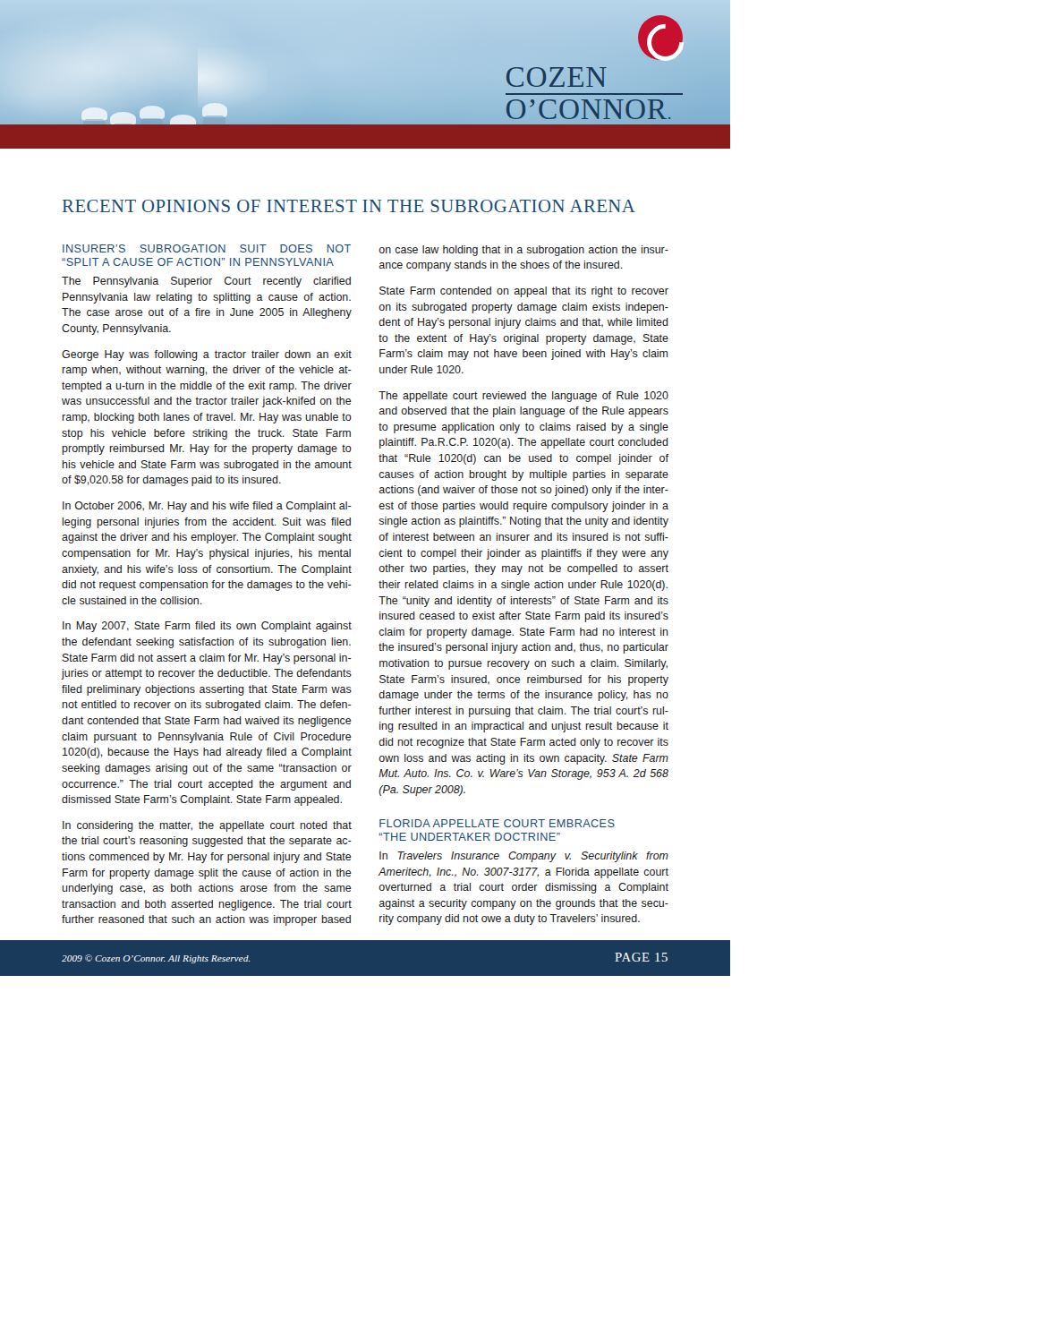COZEN O’CONNOR.
Recent Opinions of Interest in the Subrogation Arena
Insurer’s Subrogation Suit Does Not “Split a Cause of Action” in Pennsylvania
The Pennsylvania Superior Court recently clarified Pennsylvania law relating to splitting a cause of action. The case arose out of a fire in June 2005 in Allegheny County, Pennsylvania.
George Hay was following a tractor trailer down an exit ramp when, without warning, the driver of the vehicle attempted a u-turn in the middle of the exit ramp. The driver was unsuccessful and the tractor trailer jack-knifed on the ramp, blocking both lanes of travel. Mr. Hay was unable to stop his vehicle before striking the truck. State Farm promptly reimbursed Mr. Hay for the property damage to his vehicle and State Farm was subrogated in the amount of $9,020.58 for damages paid to its insured.
In October 2006, Mr. Hay and his wife filed a Complaint alleging personal injuries from the accident. Suit was filed against the driver and his employer. The Complaint sought compensation for Mr. Hay’s physical injuries, his mental anxiety, and his wife’s loss of consortium. The Complaint did not request compensation for the damages to the vehicle sustained in the collision.
In May 2007, State Farm filed its own Complaint against the defendant seeking satisfaction of its subrogation lien. State Farm did not assert a claim for Mr. Hay’s personal injuries or attempt to recover the deductible. The defendants filed preliminary objections asserting that State Farm was not entitled to recover on its subrogated claim. The defendant contended that State Farm had waived its negligence claim pursuant to Pennsylvania Rule of Civil Procedure 1020(d), because the Hays had already filed a Complaint seeking damages arising out of the same “transaction or occurrence.” The trial court accepted the argument and dismissed State Farm’s Complaint. State Farm appealed.
In considering the matter, the appellate court noted that the trial court’s reasoning suggested that the separate actions commenced by Mr. Hay for personal injury and State Farm for property damage split the cause of action in the underlying case, as both actions arose from the same transaction and both asserted negligence. The trial court further reasoned that such an action was improper based on case law holding that in a subrogation action the insurance company stands in the shoes of the insured.
State Farm contended on appeal that its right to recover on its subrogated property damage claim exists independent of Hay’s personal injury claims and that, while limited to the extent of Hay’s original property damage, State Farm’s claim may not have been joined with Hay’s claim under Rule 1020.
The appellate court reviewed the language of Rule 1020 and observed that the plain language of the Rule appears to presume application only to claims raised by a single plaintiff. Pa.R.C.P. 1020(a). The appellate court concluded that “Rule 1020(d) can be used to compel joinder of causes of action brought by multiple parties in separate actions (and waiver of those not so joined) only if the interest of those parties would require compulsory joinder in a single action as plaintiffs.” Noting that the unity and identity of interest between an insurer and its insured is not sufficient to compel their joinder as plaintiffs if they were any other two parties, they may not be compelled to assert their related claims in a single action under Rule 1020(d). The “unity and identity of interests” of State Farm and its insured ceased to exist after State Farm paid its insured’s claim for property damage. State Farm had no interest in the insured’s personal injury action and, thus, no particular motivation to pursue recovery on such a claim. Similarly, State Farm’s insured, once reimbursed for his property damage under the terms of the insurance policy, has no further interest in pursuing that claim. The trial court’s ruling resulted in an impractical and unjust result because it did not recognize that State Farm acted only to recover its own loss and was acting in its own capacity. State Farm Mut. Auto. Ins. Co. v. Ware’s Van Storage, 953 A. 2d 568 (Pa. Super 2008).
Florida Appellate Court Embraces
“The Undertaker Doctrine”
In Travelers Insurance Company v. Securitylink from Ameritech, Inc., No. 3007-3177, a Florida appellate court overturned a trial court order dismissing a Complaint against a security company on the grounds that the security company did not owe a duty to Travelers’ insured.
2009 © Cozen O’Connor. All Rights Reserved.
PAGE 15